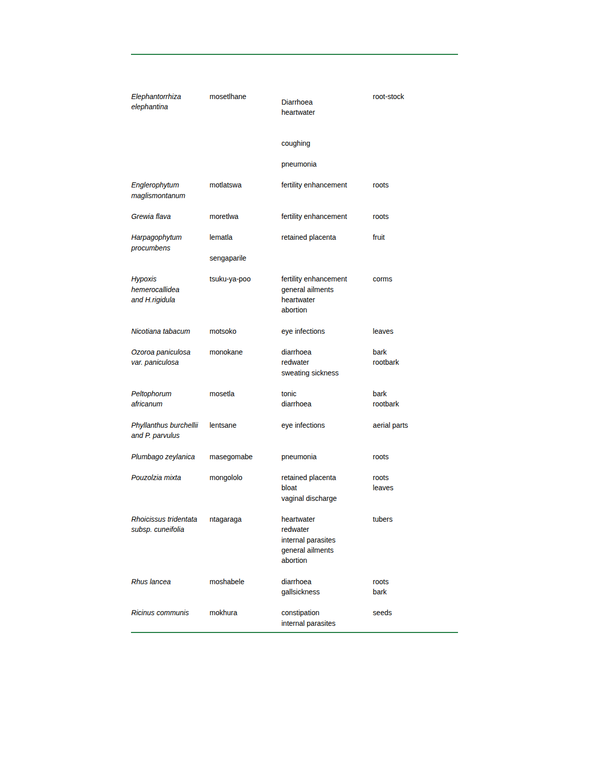| Elephantorrhiza elephantina | mosetlhane | Diarrhoea heartwater coughing pneumonia | root-stock |
| Englerophytum maglismontanum | motlatswa | fertility enhancement | roots |
| Grewia flava | moretlwa | fertility enhancement | roots |
| Harpagophytum procumbens | lematla sengaparile | retained placenta | fruit |
| Hypoxis hemerocallidea and H.rigidula | tsuku-ya-poo | fertility enhancement general ailments heartwater abortion | corms |
| Nicotiana tabacum | motsoko | eye infections | leaves |
| Ozoroa paniculosa var. paniculosa | monokane | diarrhoea redwater sweating sickness | bark rootbark |
| Peltophorum africanum | mosetla | tonic diarrhoea | bark rootbark |
| Phyllanthus burchellii and P. parvulus | lentsane | eye infections | aerial parts |
| Plumbago zeylanica | masegomabe | pneumonia | roots |
| Pouzolzia mixta | mongololo | retained placenta bloat vaginal discharge | roots leaves |
| Rhoicissus tridentata subsp. cuneifolia | ntagaraga | heartwater redwater internal parasites general ailments abortion | tubers |
| Rhus lancea | moshabele | diarrhoea gallsickness | roots bark |
| Ricinus communis | mokhura | constipation internal parasites | seeds |